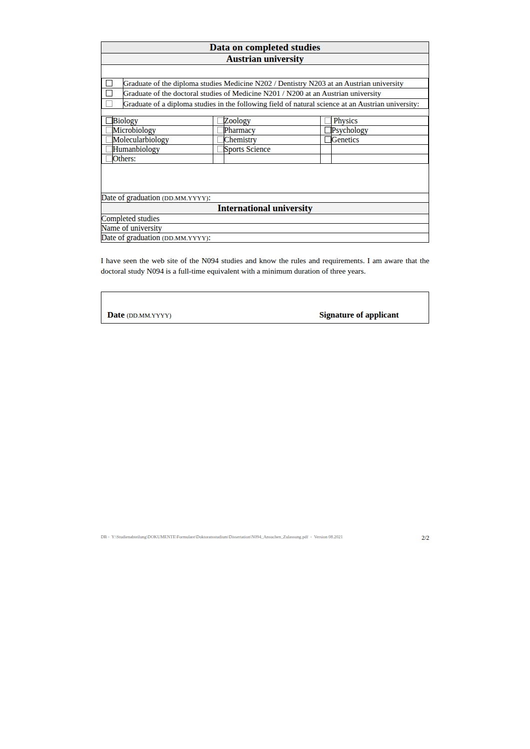| Data on completed studies |
| Austrian university |
| / / Graduate of the diploma studies Medicine N202 / Dentistry N203 at an Austrian university / / / Graduate of the doctoral studies of Medicine N201 / N200 at an Austrian university / / / Graduate of a diploma studies in the following field of natural science at an Austrian university: / / / Biology / / Zoology / / Physics / / / Microbiology / / Pharmacy / / Psychology / / / Molecularbiology / / Chemistry / / Genetics / / / Humanbiology / / Sports Science / / / / / Others: / / / / / |
| Date of graduation (DD.MM.YYYY) : |
| International university |
| Completed studies |
| Name of university |
| Date of graduation (DD.MM.YYYY) : |
I have seen the web site of the N094 studies and know the rules and requirements. I am aware that the doctoral study N094 is a full-time equivalent with a minimum duration of three years.
Date (DD.MM.YYYY)
Signature of applicant
2/2 DB - Y:\Studienabteilung\DOKUMENTE\Formulare\Doktoratsstudium\Dissertation\N094_Ansuchen_Zulassung.pdf - Version 08.2021